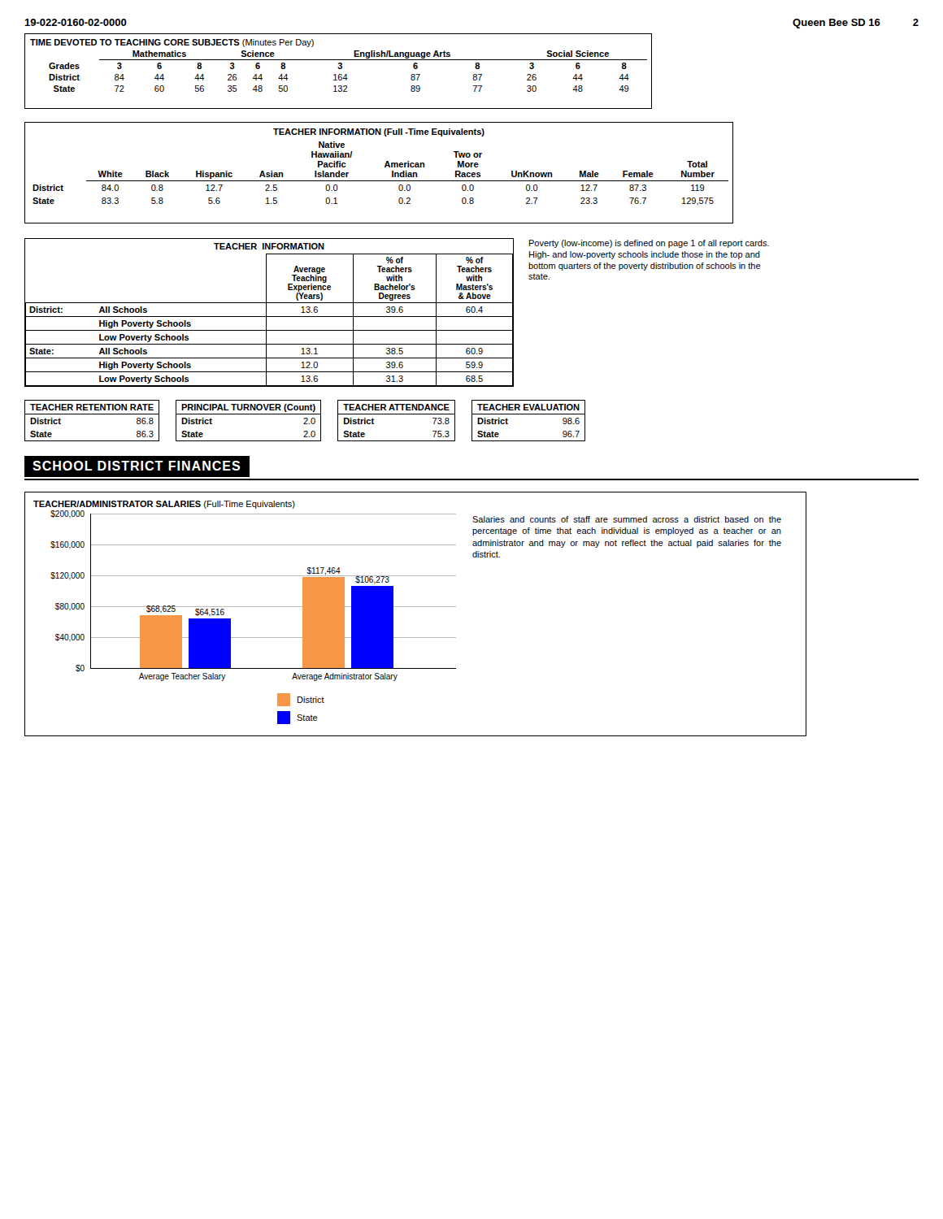19-022-0160-02-0000
Queen Bee SD 16 2
| TIME DEVOTED TO TEACHING CORE SUBJECTS (Minutes Per Day) |
| | Mathematics | Science | English/Language Arts | Social Science |
| Grades | 3 | 6 | 8 | 3 | 6 | 8 | 3 | 6 | 8 | 3 | 6 | 8 |
| District | 84 | 44 | 44 | 26 | 44 | 44 | 164 | 87 | 87 | 26 | 44 | 44 |
| State | 72 | 60 | 56 | 35 | 48 | 50 | 132 | 89 | 77 | 30 | 48 | 49 |
| TEACHER INFORMATION (Full -Time Equivalents) |
| | White | Black | Hispanic | Asian | Native Hawaiian/ Pacific Islander | American Indian | Two or More Races | UnKnown | Male | Female | Total Number |
| District | 84.0 | 0.8 | 12.7 | 2.5 | 0.0 | 0.0 | 0.0 | 0.0 | 12.7 | 87.3 | 119 |
| State | 83.3 | 5.8 | 5.6 | 1.5 | 0.1 | 0.2 | 0.8 | 2.7 | 23.3 | 76.7 | 129,575 |
| TEACHER INFORMATION |
| | Average Teaching Experience (Years) | % of Teachers with Bachelor's Degrees | % of Teachers with Masters's & Above |
| District: | All Schools | 13.6 | 39.6 | 60.4 |
| | High Poverty Schools | | | |
| | Low Poverty Schools | | | |
| State: | All Schools | 13.1 | 38.5 | 60.9 |
| | High Poverty Schools | 12.0 | 39.6 | 59.9 |
| | Low Poverty Schools | 13.6 | 31.3 | 68.5 |
Poverty (low-income) is defined on page 1 of all report cards. High- and low-poverty schools include those in the top and bottom quarters of the poverty distribution of schools in the state.
| TEACHER RETENTION RATE |
| --- |
| District | 86.8 |
| State | 86.3 |
| PRINCIPAL TURNOVER (Count) |
| --- |
| District | 2.0 |
| State | 2.0 |
| TEACHER ATTENDANCE |
| --- |
| District | 73.8 |
| State | 75.3 |
| TEACHER EVALUATION |
| --- |
| District | 98.6 |
| State | 96.7 |
SCHOOL DISTRICT FINANCES
TEACHER/ADMINISTRATOR SALARIES (Full-Time Equivalents)
$200,000
$160,000
$120,000
$80,000
$40,000
$0
$68,625
$64,516
$117,464
$106,273
Average Teacher Salary
Average Administrator Salary
District
State
Salaries and counts of staff are summed across a district based on the percentage of time that each individual is employed as a teacher or an administrator and may or may not reflect the actual paid salaries for the district.